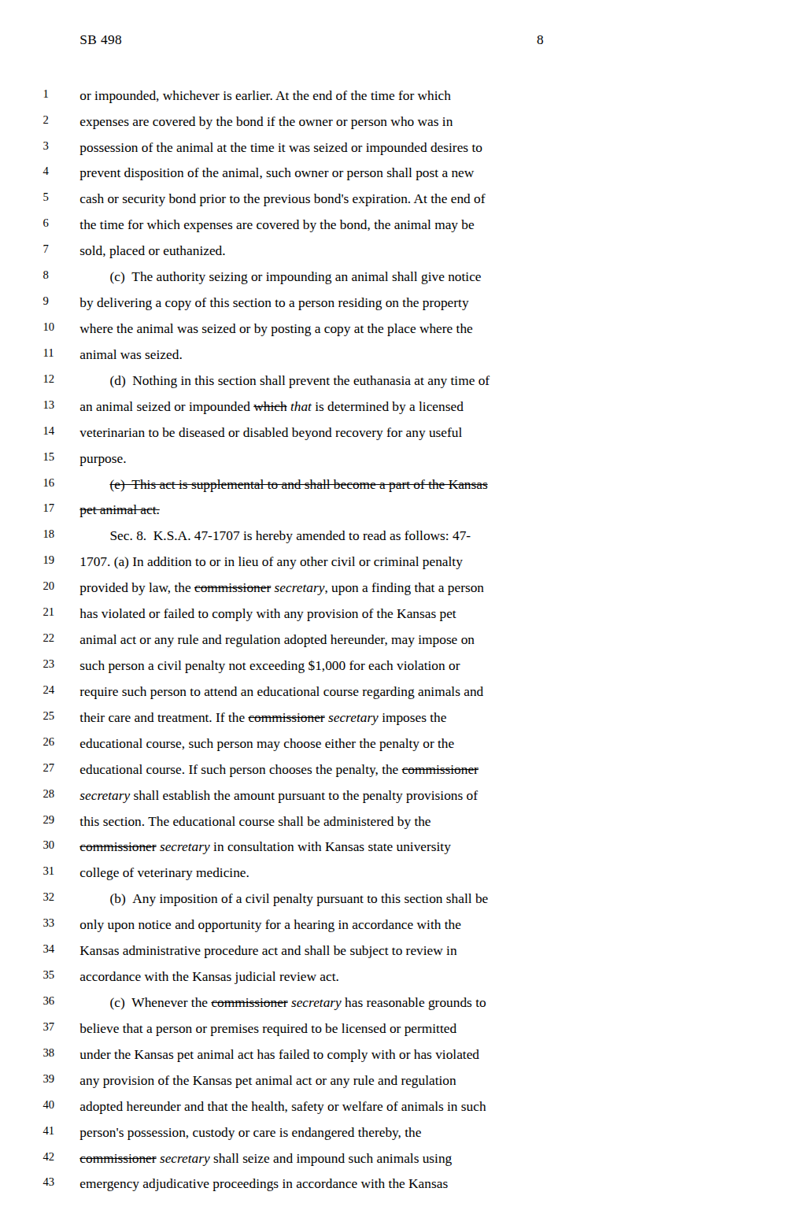SB 498 8
or impounded, whichever is earlier. At the end of the time for which
expenses are covered by the bond if the owner or person who was in
possession of the animal at the time it was seized or impounded desires to
prevent disposition of the animal, such owner or person shall post a new
cash or security bond prior to the previous bond's expiration. At the end of
the time for which expenses are covered by the bond, the animal may be
sold, placed or euthanized.
(c) The authority seizing or impounding an animal shall give notice
by delivering a copy of this section to a person residing on the property
where the animal was seized or by posting a copy at the place where the
animal was seized.
(d) Nothing in this section shall prevent the euthanasia at any time of
an animal seized or impounded which that is determined by a licensed
veterinarian to be diseased or disabled beyond recovery for any useful
purpose.
(e) This act is supplemental to and shall become a part of the Kansas
pet animal act.
Sec. 8. K.S.A. 47-1707 is hereby amended to read as follows: 47-
1707. (a) In addition to or in lieu of any other civil or criminal penalty
provided by law, the commissioner secretary, upon a finding that a person
has violated or failed to comply with any provision of the Kansas pet
animal act or any rule and regulation adopted hereunder, may impose on
such person a civil penalty not exceeding $1,000 for each violation or
require such person to attend an educational course regarding animals and
their care and treatment. If the commissioner secretary imposes the
educational course, such person may choose either the penalty or the
educational course. If such person chooses the penalty, the commissioner
secretary shall establish the amount pursuant to the penalty provisions of
this section. The educational course shall be administered by the
commissioner secretary in consultation with Kansas state university
college of veterinary medicine.
(b) Any imposition of a civil penalty pursuant to this section shall be
only upon notice and opportunity for a hearing in accordance with the
Kansas administrative procedure act and shall be subject to review in
accordance with the Kansas judicial review act.
(c) Whenever the commissioner secretary has reasonable grounds to
believe that a person or premises required to be licensed or permitted
under the Kansas pet animal act has failed to comply with or has violated
any provision of the Kansas pet animal act or any rule and regulation
adopted hereunder and that the health, safety or welfare of animals in such
person's possession, custody or care is endangered thereby, the
commissioner secretary shall seize and impound such animals using
emergency adjudicative proceedings in accordance with the Kansas